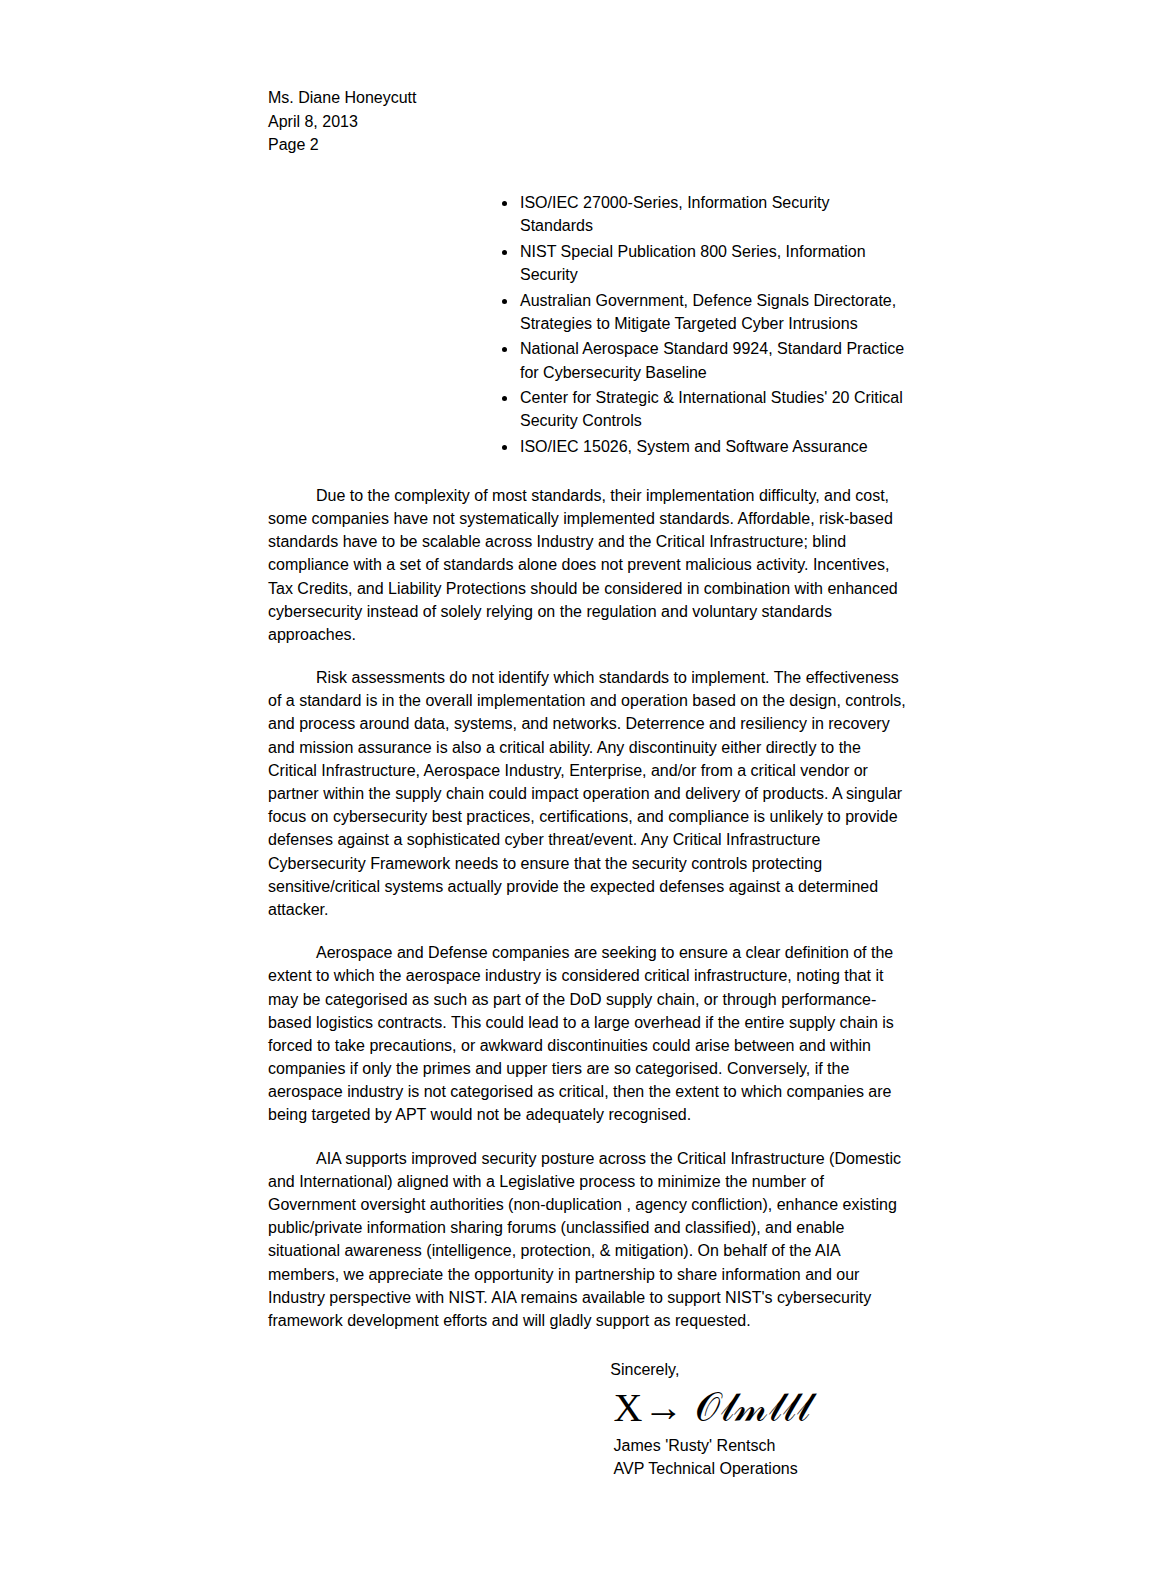Ms. Diane Honeycutt
April 8, 2013
Page 2
ISO/IEC 27000-Series, Information Security Standards
NIST Special Publication 800 Series, Information Security
Australian Government, Defence Signals Directorate, Strategies to Mitigate Targeted Cyber Intrusions
National Aerospace Standard 9924, Standard Practice for Cybersecurity Baseline
Center for Strategic & International Studies' 20 Critical Security Controls
ISO/IEC 15026, System and Software Assurance
Due to the complexity of most standards, their implementation difficulty, and cost, some companies have not systematically implemented standards. Affordable, risk-based standards have to be scalable across Industry and the Critical Infrastructure; blind compliance with a set of standards alone does not prevent malicious activity. Incentives, Tax Credits, and Liability Protections should be considered in combination with enhanced cybersecurity instead of solely relying on the regulation and voluntary standards approaches.
Risk assessments do not identify which standards to implement. The effectiveness of a standard is in the overall implementation and operation based on the design, controls, and process around data, systems, and networks. Deterrence and resiliency in recovery and mission assurance is also a critical ability. Any discontinuity either directly to the Critical Infrastructure, Aerospace Industry, Enterprise, and/or from a critical vendor or partner within the supply chain could impact operation and delivery of products. A singular focus on cybersecurity best practices, certifications, and compliance is unlikely to provide defenses against a sophisticated cyber threat/event. Any Critical Infrastructure Cybersecurity Framework needs to ensure that the security controls protecting sensitive/critical systems actually provide the expected defenses against a determined attacker.
Aerospace and Defense companies are seeking to ensure a clear definition of the extent to which the aerospace industry is considered critical infrastructure, noting that it may be categorised as such as part of the DoD supply chain, or through performance-based logistics contracts. This could lead to a large overhead if the entire supply chain is forced to take precautions, or awkward discontinuities could arise between and within companies if only the primes and upper tiers are so categorised. Conversely, if the aerospace industry is not categorised as critical, then the extent to which companies are being targeted by APT would not be adequately recognised.
AIA supports improved security posture across the Critical Infrastructure (Domestic and International) aligned with a Legislative process to minimize the number of Government oversight authorities (non-duplication , agency confliction), enhance existing public/private information sharing forums (unclassified and classified), and enable situational awareness (intelligence, protection, & mitigation). On behalf of the AIA members, we appreciate the opportunity in partnership to share information and our Industry perspective with NIST. AIA remains available to support NIST's cybersecurity framework development efforts and will gladly support as requested.
Sincerely,
X→ 𝒪𝓁𝓂𝓁𝓁𝓁
James 'Rusty' Rentsch
AVP Technical Operations